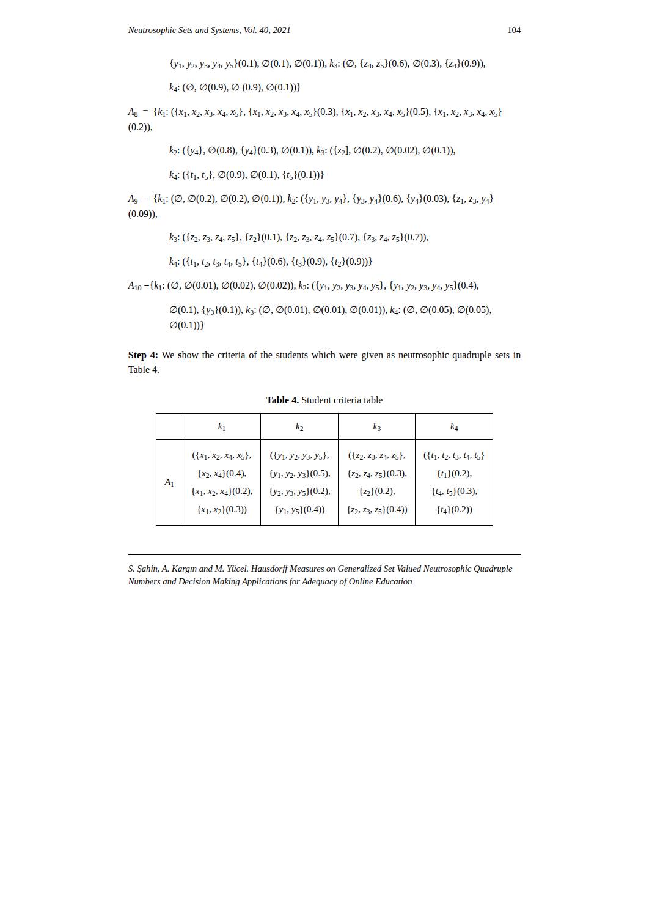Neutrosophic Sets and Systems, Vol. 40, 2021 104
{y1, y2, y3, y4, y5}(0.1), ∅(0.1), ∅(0.1)), k3: (∅, {z4, z5}(0.6), ∅(0.3), {z4}(0.9)),
k4: (∅, ∅(0.9), ∅ (0.9), ∅(0.1))}
A8 = {k1: ({x1, x2, x3, x4, x5}, {x1, x2, x3, x4, x5}(0.3), {x1, x2, x3, x4, x5}(0.5), {x1, x2, x3, x4, x5}(0.2)),
k2: ({y4}, ∅(0.8), {y4}(0.3), ∅(0.1)), k3: ({z2], ∅(0.2), ∅(0.02), ∅(0.1)),
k4: ({t1, t5}, ∅(0.9), ∅(0.1), {t5}(0.1))}
A9 = {k1: (∅, ∅(0.2), ∅(0.2), ∅(0.1)), k2: ({y1, y3, y4}, {y3, y4}(0.6), {y4}(0.03), {z1, z3, y4}(0.09)),
k3: ({z2, z3, z4, z5}, {z2}(0.1), {z2, z3, z4, z5}(0.7), {z3, z4, z5}(0.7)),
k4: ({t1, t2, t3, t4, t5}, {t4}(0.6), {t3}(0.9), {t2}(0.9))}
A10 ={k1: (∅, ∅(0.01), ∅(0.02), ∅(0.02)), k2: ({y1, y2, y3, y4, y5}, {y1, y2, y3, y4, y5}(0.4),
∅(0.1), {y3}(0.1)), k3: (∅, ∅(0.01), ∅(0.01), ∅(0.01)), k4: (∅, ∅(0.05), ∅(0.05), ∅(0.1))}
Step 4: We show the criteria of the students which were given as neutrosophic quadruple sets in Table 4.
Table 4. Student criteria table
| | k 1 | k 2 | k 3 | k 4 |
| A 1 | ({ x 1 , x 2 , x 4 , x 5 }, { x 2 , x 4 }(0.4), { x 1 , x 2 , x 4 }(0.2), { x 1 , x 2 }(0.3)) | ({ y 1 , y 2 , y 3 , y 5 }, { y 1 , y 2 , y 3 }(0.5), { y 2 , y 3 , y 5 }(0.2), { y 1 , y 5 }(0.4)) | ({ z 2 , z 3 , z 4 , z 5 }, { z 2 , z 4 , z 5 }(0.3), { z 2 }(0.2), { z 2 , z 3 , z 5 }(0.4)) | ({ t 1 , t 2 , t 3 , t 4 , t 5 } { t 1 }(0.2), { t 4 , t 5 }(0.3), { t 4 }(0.2)) |
S. Şahin, A. Kargın and M. Yücel. Hausdorff Measures on Generalized Set Valued Neutrosophic Quadruple Numbers and Decision Making Applications for Adequacy of Online Education